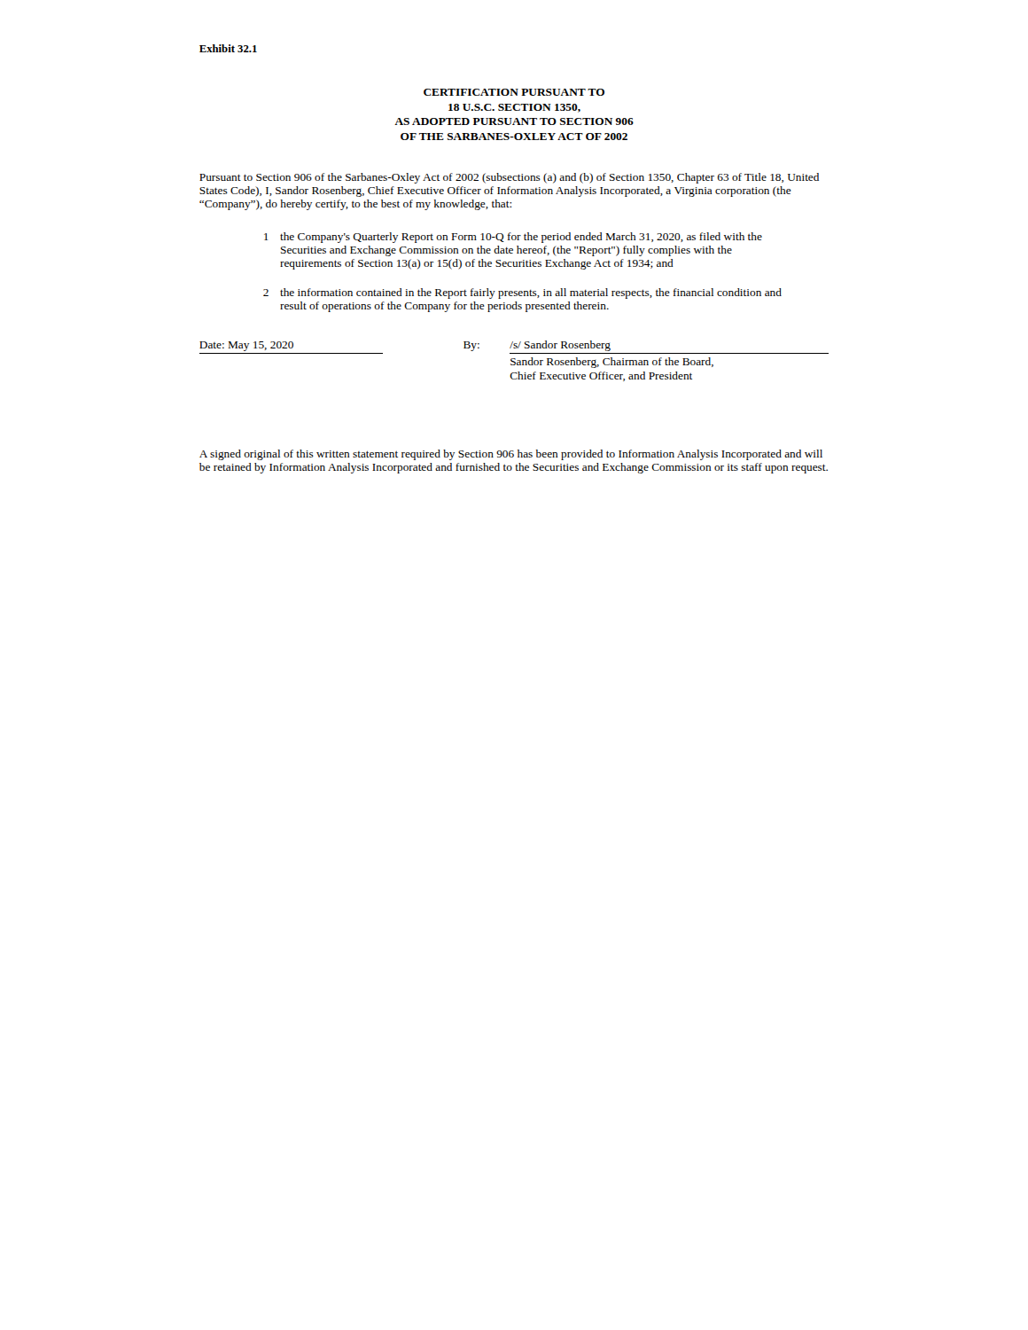Exhibit 32.1
CERTIFICATION PURSUANT TO
18 U.S.C. SECTION 1350,
AS ADOPTED PURSUANT TO SECTION 906
OF THE SARBANES-OXLEY ACT OF 2002
Pursuant to Section 906 of the Sarbanes-Oxley Act of 2002 (subsections (a) and (b) of Section 1350, Chapter 63 of Title 18, United States Code), I, Sandor Rosenberg, Chief Executive Officer of Information Analysis Incorporated, a Virginia corporation (the “Company”), do hereby certify, to the best of my knowledge, that:
1the Company's Quarterly Report on Form 10-Q for the period ended March 31, 2020, as filed with the Securities and Exchange Commission on the date hereof, (the "Report") fully complies with the requirements of Section 13(a) or 15(d) of the Securities Exchange Act of 1934; and
2the information contained in the Report fairly presents, in all material respects, the financial condition and result of operations of the Company for the periods presented therein.
| Date: May 15, 2020 | By: | /s/ Sandor Rosenberg Sandor Rosenberg, Chairman of the Board, Chief Executive Officer, and President |
A signed original of this written statement required by Section 906 has been provided to Information Analysis Incorporated and will be retained by Information Analysis Incorporated and furnished to the Securities and Exchange Commission or its staff upon request.